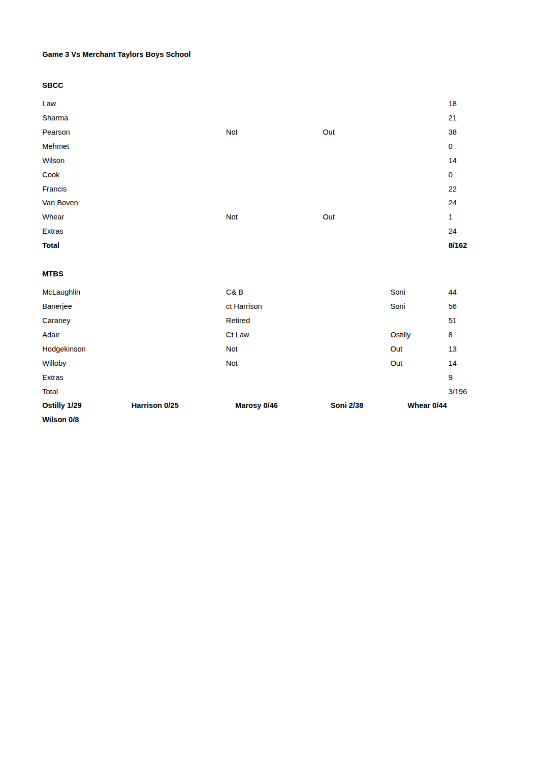Game 3 Vs Merchant Taylors Boys School
SBCC
| Law | | | | 18 |
| Sharma | | | | 21 |
| Pearson | Not | Out | | 38 |
| Mehmet | | | | 0 |
| Wilson | | | | 14 |
| Cook | | | | 0 |
| Francis | | | | 22 |
| Van Boven | | | | 24 |
| Whear | Not | Out | | 1 |
| Extras | | | | 24 |
| Total | | | | 8/162 |
MTBS
| McLaughlin | C& B | | Soni | 44 |
| Banerjee | ct Harrison | | Soni | 56 |
| Caraney | Retired | | | 51 |
| Adair | Ct Law | | Ostilly | 8 |
| Hodgekinson | Not | | Out | 13 |
| Willoby | Not | | Out | 14 |
| Extras | | | | 9 |
| Total | | | | 3/196 |
| Ostilly 1/29 | Harrison 0/25 | Marosy 0/46 | Soni 2/38 | Whear 0/44 |
| Wilson 0/8 | | | | |